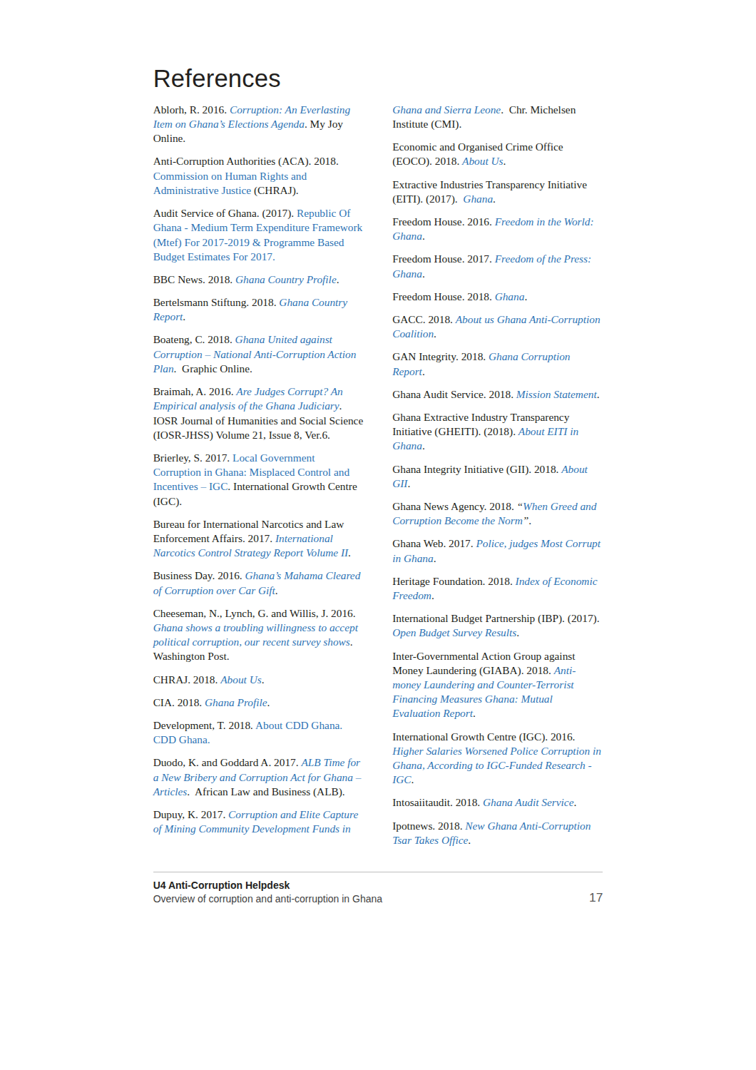References
Ablorh, R. 2016. Corruption: An Everlasting Item on Ghana’s Elections Agenda. My Joy Online.
Anti-Corruption Authorities (ACA). 2018. Commission on Human Rights and Administrative Justice (CHRAJ).
Audit Service of Ghana. (2017). Republic Of Ghana - Medium Term Expenditure Framework (Mtef) For 2017-2019 & Programme Based Budget Estimates For 2017.
BBC News. 2018. Ghana Country Profile.
Bertelsmann Stiftung. 2018. Ghana Country Report.
Boateng, C. 2018. Ghana United against Corruption – National Anti-Corruption Action Plan. Graphic Online.
Braimah, A. 2016. Are Judges Corrupt? An Empirical analysis of the Ghana Judiciary. IOSR Journal of Humanities and Social Science (IOSR-JHSS) Volume 21, Issue 8, Ver.6.
Brierley, S. 2017. Local Government Corruption in Ghana: Misplaced Control and Incentives – IGC. International Growth Centre (IGC).
Bureau for International Narcotics and Law Enforcement Affairs. 2017. International Narcotics Control Strategy Report Volume II.
Business Day. 2016. Ghana’s Mahama Cleared of Corruption over Car Gift.
Cheeseman, N., Lynch, G. and Willis, J. 2016. Ghana shows a troubling willingness to accept political corruption, our recent survey shows. Washington Post.
CHRAJ. 2018. About Us.
CIA. 2018. Ghana Profile.
Development, T. 2018. About CDD Ghana. CDD Ghana.
Duodo, K. and Goddard A. 2017. ALB Time for a New Bribery and Corruption Act for Ghana – Articles. African Law and Business (ALB).
Dupuy, K. 2017. Corruption and Elite Capture of Mining Community Development Funds in Ghana and Sierra Leone. Chr. Michelsen Institute (CMI).
Economic and Organised Crime Office (EOCO). 2018. About Us.
Extractive Industries Transparency Initiative (EITI). (2017). Ghana.
Freedom House. 2016. Freedom in the World: Ghana.
Freedom House. 2017. Freedom of the Press: Ghana.
Freedom House. 2018. Ghana.
GACC. 2018. About us Ghana Anti-Corruption Coalition.
GAN Integrity. 2018. Ghana Corruption Report.
Ghana Audit Service. 2018. Mission Statement.
Ghana Extractive Industry Transparency Initiative (GHEITI). (2018). About EITI in Ghana.
Ghana Integrity Initiative (GII). 2018. About GII.
Ghana News Agency. 2018. “When Greed and Corruption Become the Norm”.
Ghana Web. 2017. Police, judges Most Corrupt in Ghana.
Heritage Foundation. 2018. Index of Economic Freedom.
International Budget Partnership (IBP). (2017). Open Budget Survey Results.
Inter-Governmental Action Group against Money Laundering (GIABA). 2018. Anti-money Laundering and Counter-Terrorist Financing Measures Ghana: Mutual Evaluation Report.
International Growth Centre (IGC). 2016. Higher Salaries Worsened Police Corruption in Ghana, According to IGC-Funded Research - IGC.
Intosaiitaudit. 2018. Ghana Audit Service.
Ipotnews. 2018. New Ghana Anti-Corruption Tsar Takes Office.
U4 Anti-Corruption Helpdesk
Overview of corruption and anti-corruption in Ghana
17